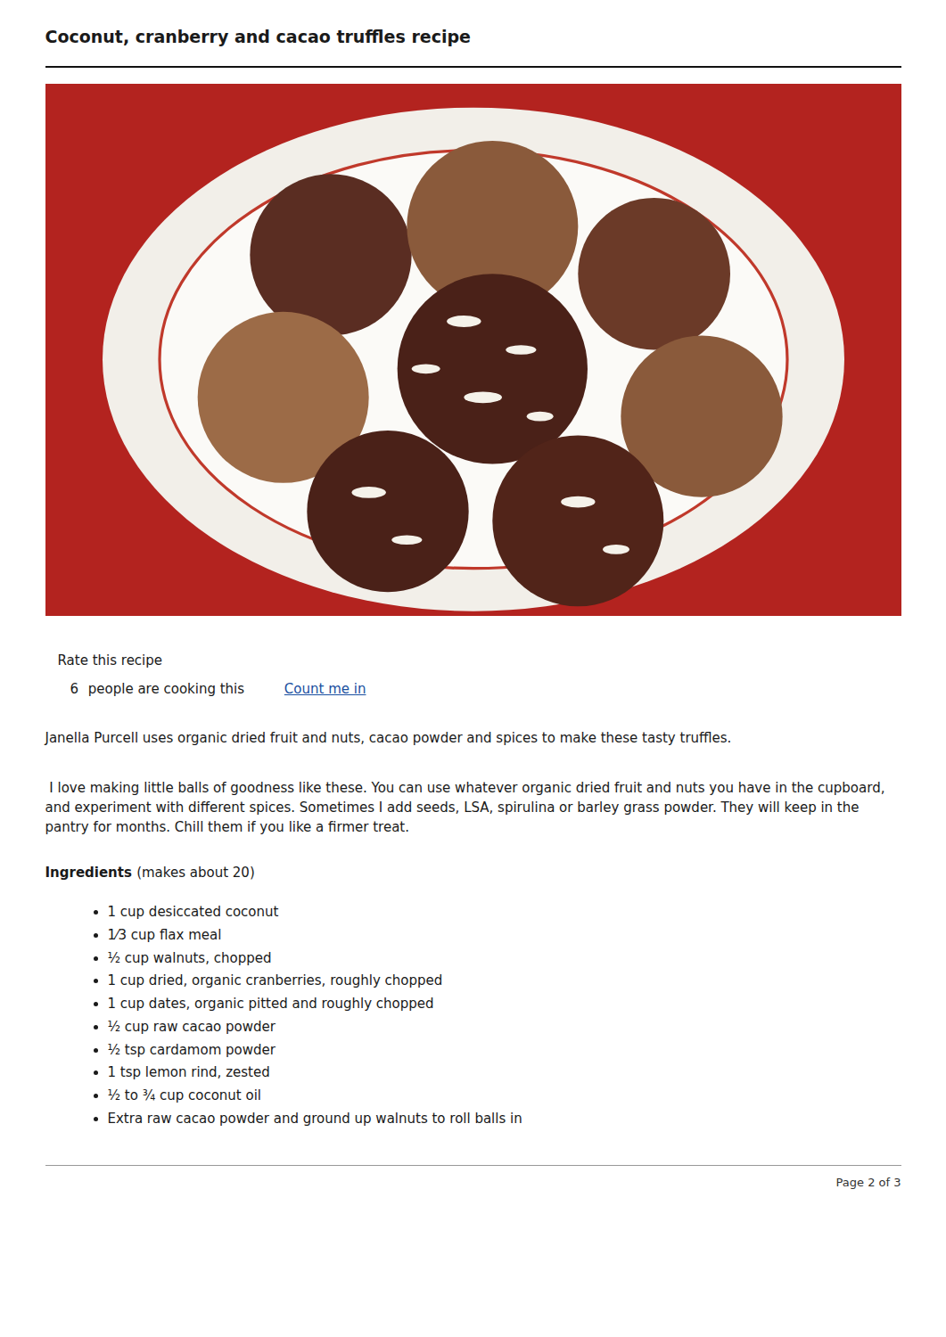Coconut, cranberry and cacao truffles recipe
Rate this recipe
6 people are cooking this Count me in
Janella Purcell uses organic dried fruit and nuts, cacao powder and spices to make these tasty truffles.
I love making little balls of goodness like these. You can use whatever organic dried fruit and nuts you have in the cupboard, and experiment with different spices. Sometimes I add seeds, LSA, spirulina or barley grass powder. They will keep in the pantry for months. Chill them if you like a firmer treat.
Ingredients (makes about 20)
1 cup desiccated coconut
1⁄3 cup flax meal
½ cup walnuts, chopped
1 cup dried, organic cranberries, roughly chopped
1 cup dates, organic pitted and roughly chopped
½ cup raw cacao powder
½ tsp cardamom powder
1 tsp lemon rind, zested
½ to ¾ cup coconut oil
Extra raw cacao powder and ground up walnuts to roll balls in
Page 2 of 3